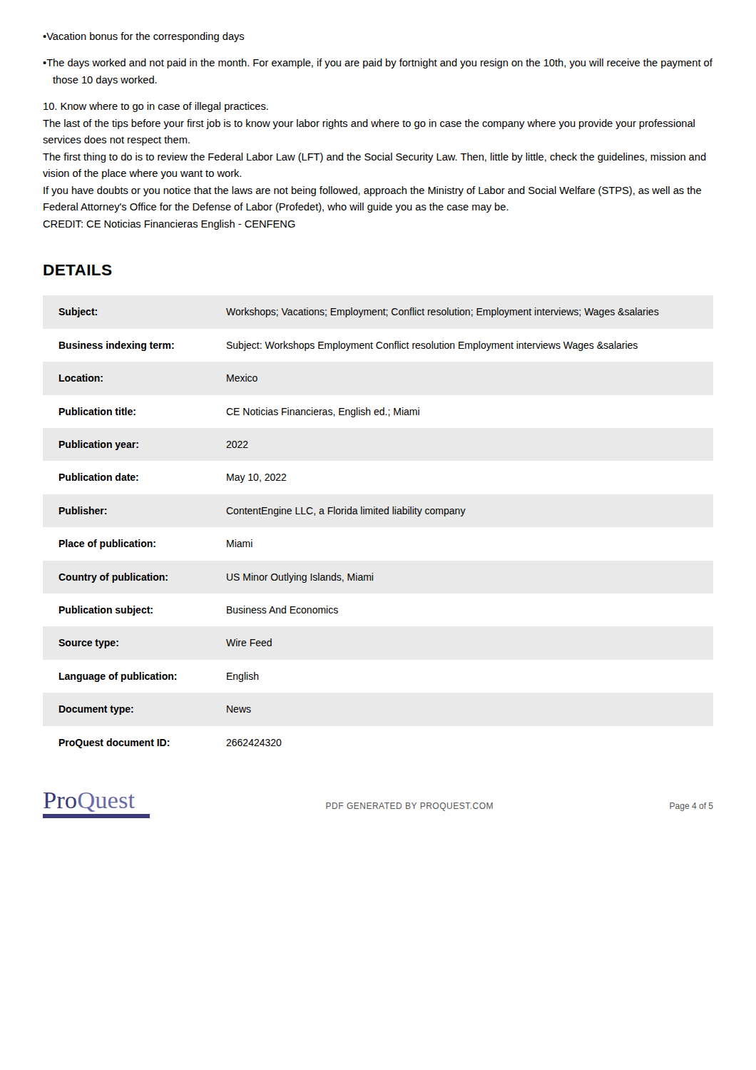•Vacation bonus for the corresponding days
•The days worked and not paid in the month. For example, if you are paid by fortnight and you resign on the 10th, you will receive the payment of those 10 days worked.
10. Know where to go in case of illegal practices.
The last of the tips before your first job is to know your labor rights and where to go in case the company where you provide your professional services does not respect them.
The first thing to do is to review the Federal Labor Law (LFT) and the Social Security Law. Then, little by little, check the guidelines, mission and vision of the place where you want to work.
If you have doubts or you notice that the laws are not being followed, approach the Ministry of Labor and Social Welfare (STPS), as well as the Federal Attorney's Office for the Defense of Labor (Profedet), who will guide you as the case may be.
CREDIT: CE Noticias Financieras English - CENFENG
DETAILS
| Subject: | Workshops; Vacations; Employment; Conflict resolution; Employment interviews; Wages &salaries |
| Business indexing term: | Subject: Workshops Employment Conflict resolution Employment interviews Wages &salaries |
| Location: | Mexico |
| Publication title: | CE Noticias Financieras, English ed.; Miami |
| Publication year: | 2022 |
| Publication date: | May 10, 2022 |
| Publisher: | ContentEngine LLC, a Florida limited liability company |
| Place of publication: | Miami |
| Country of publication: | US Minor Outlying Islands, Miami |
| Publication subject: | Business And Economics |
| Source type: | Wire Feed |
| Language of publication: | English |
| Document type: | News |
| ProQuest document ID: | 2662424320 |
Pro Quest
PDF GENERATED BY PROQUEST.COM
Page 4 of 5